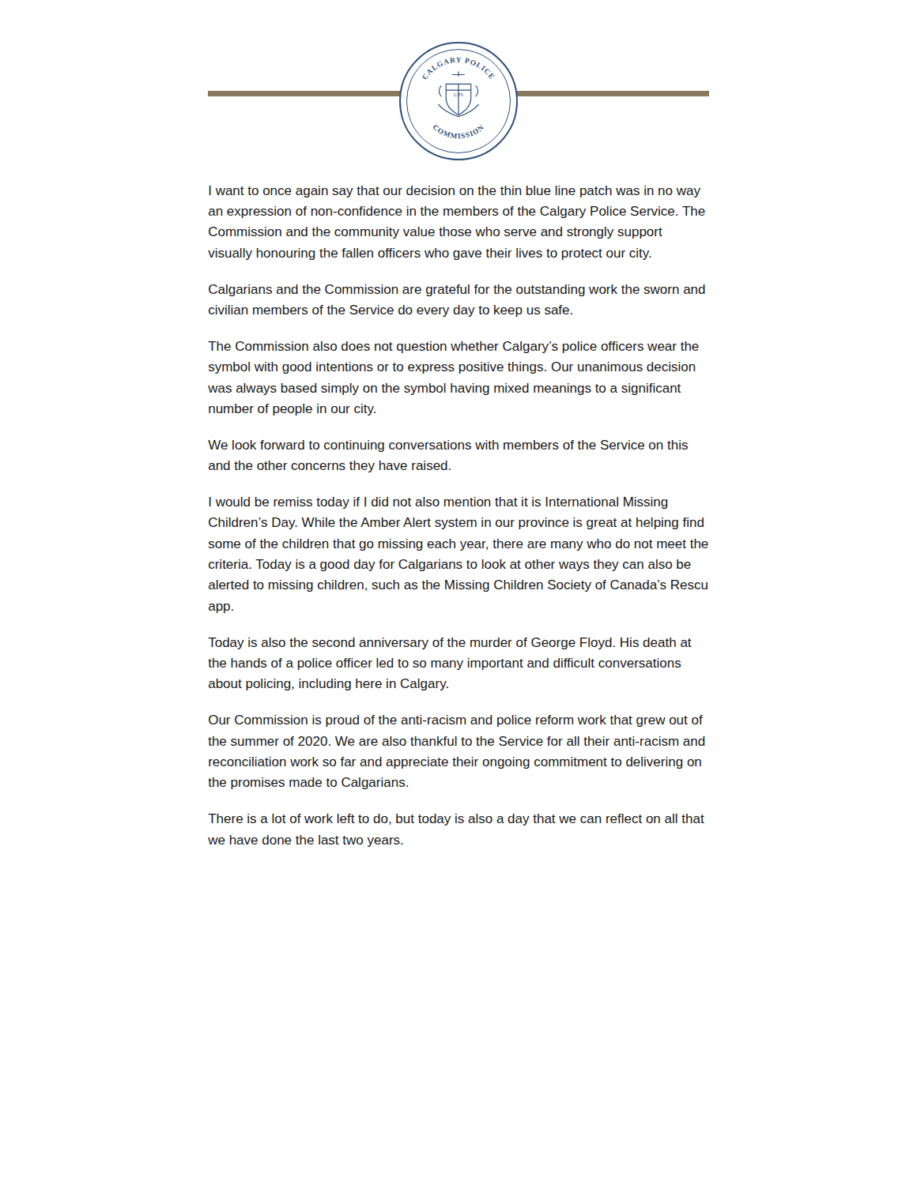CALGARY POLICE COMMISSION CPS
I want to once again say that our decision on the thin blue line patch was in no way an expression of non-confidence in the members of the Calgary Police Service. The Commission and the community value those who serve and strongly support visually honouring the fallen officers who gave their lives to protect our city.
Calgarians and the Commission are grateful for the outstanding work the sworn and civilian members of the Service do every day to keep us safe.
The Commission also does not question whether Calgary’s police officers wear the symbol with good intentions or to express positive things. Our unanimous decision was always based simply on the symbol having mixed meanings to a significant number of people in our city.
We look forward to continuing conversations with members of the Service on this and the other concerns they have raised.
I would be remiss today if I did not also mention that it is International Missing Children’s Day. While the Amber Alert system in our province is great at helping find some of the children that go missing each year, there are many who do not meet the criteria. Today is a good day for Calgarians to look at other ways they can also be alerted to missing children, such as the Missing Children Society of Canada’s Rescu app.
Today is also the second anniversary of the murder of George Floyd. His death at the hands of a police officer led to so many important and difficult conversations about policing, including here in Calgary.
Our Commission is proud of the anti-racism and police reform work that grew out of the summer of 2020. We are also thankful to the Service for all their anti-racism and reconciliation work so far and appreciate their ongoing commitment to delivering on the promises made to Calgarians.
There is a lot of work left to do, but today is also a day that we can reflect on all that we have done the last two years.